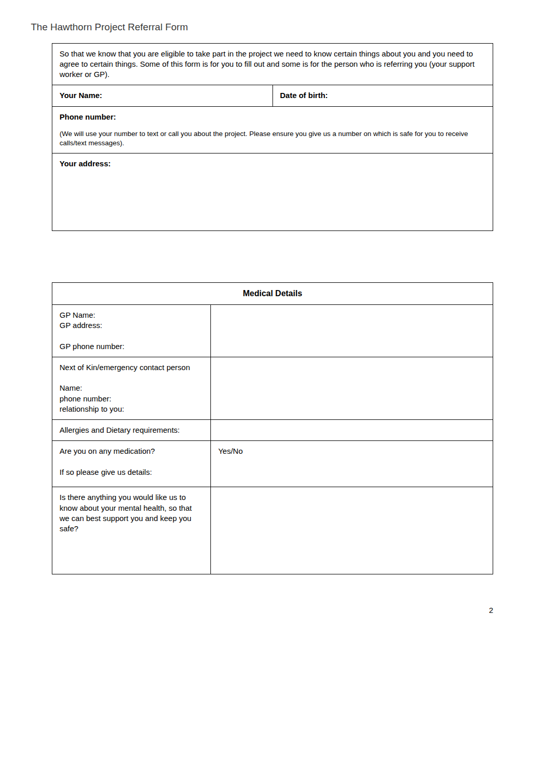The Hawthorn Project Referral Form
| So that we know that you are eligible to take part in the project we need to know certain things about you and you need to agree to certain things. Some of this form is for you to fill out and some is for the person who is referring you (your support worker or GP). |
| Your Name: | Date of birth: |
| Phone number: (We will use your number to text or call you about the project. Please ensure you give us a number on which is safe for you to receive calls/text messages). |
| Your address: |
| Medical Details |
| --- |
| GP Name: GP address: GP phone number: | |
| Next of Kin/emergency contact person Name: phone number: relationship to you: | |
| Allergies and Dietary requirements: | |
| Are you on any medication? If so please give us details: | Yes/No |
| Is there anything you would like us to know about your mental health, so that we can best support you and keep you safe? | |
2